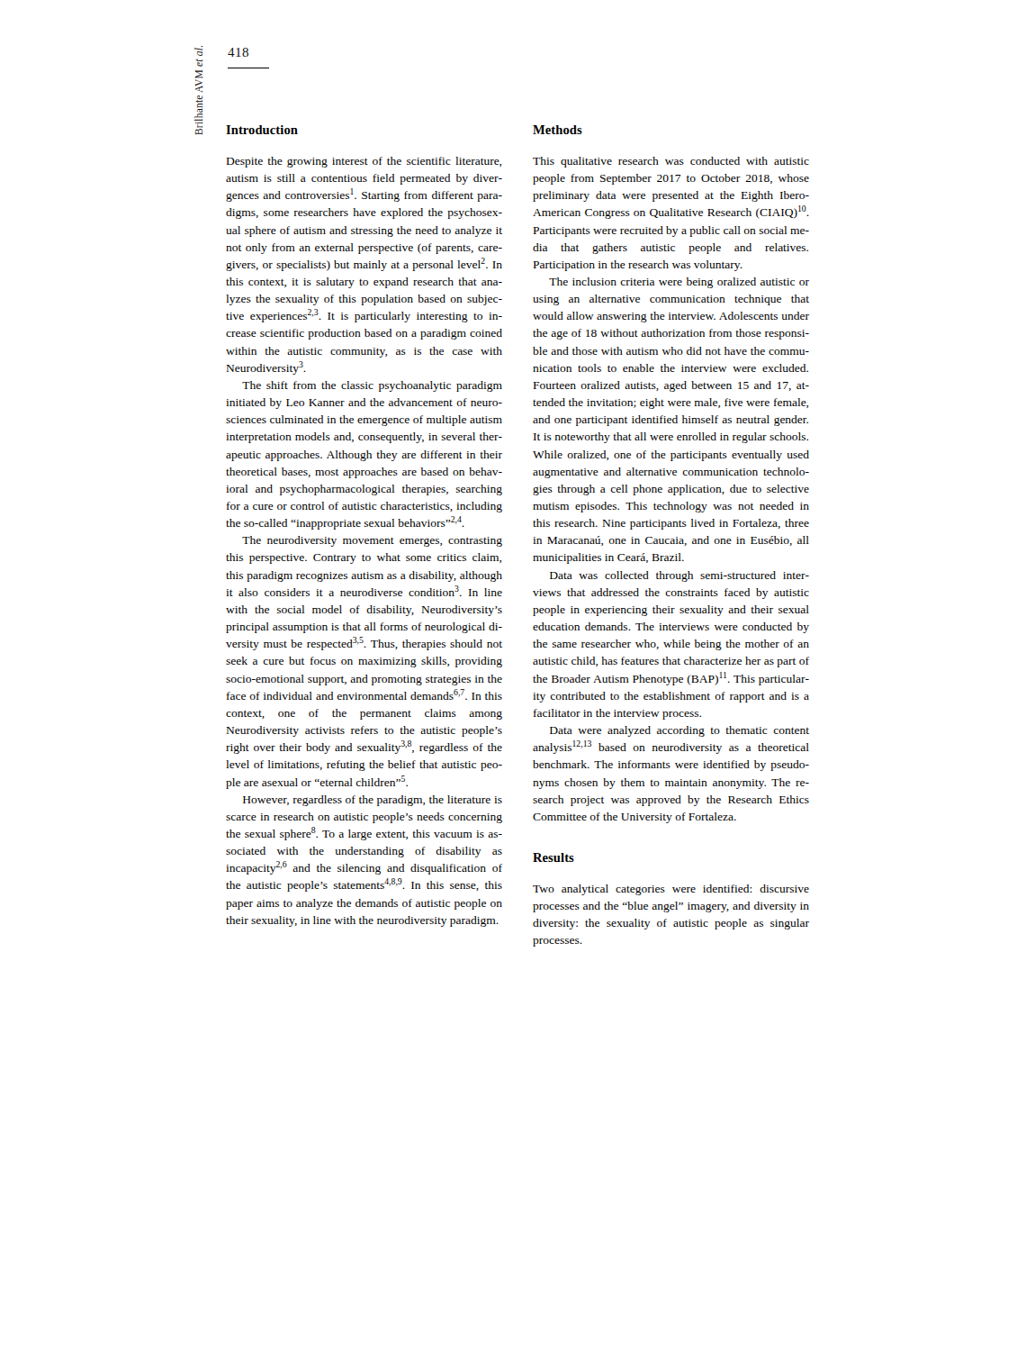418
Brilhante AVM et al.
Introduction
Despite the growing interest of the scientific literature, autism is still a contentious field permeated by divergences and controversies1. Starting from different paradigms, some researchers have explored the psychosexual sphere of autism and stressing the need to analyze it not only from an external perspective (of parents, caregivers, or specialists) but mainly at a personal level2. In this context, it is salutary to expand research that analyzes the sexuality of this population based on subjective experiences2,3. It is particularly interesting to increase scientific production based on a paradigm coined within the autistic community, as is the case with Neurodiversity3.
The shift from the classic psychoanalytic paradigm initiated by Leo Kanner and the advancement of neurosciences culminated in the emergence of multiple autism interpretation models and, consequently, in several therapeutic approaches. Although they are different in their theoretical bases, most approaches are based on behavioral and psychopharmacological therapies, searching for a cure or control of autistic characteristics, including the so-called “inappropriate sexual behaviors”2,4.
The neurodiversity movement emerges, contrasting this perspective. Contrary to what some critics claim, this paradigm recognizes autism as a disability, although it also considers it a neurodiverse condition3. In line with the social model of disability, Neurodiversity’s principal assumption is that all forms of neurological diversity must be respected3,5. Thus, therapies should not seek a cure but focus on maximizing skills, providing socio-emotional support, and promoting strategies in the face of individual and environmental demands6,7. In this context, one of the permanent claims among Neurodiversity activists refers to the autistic people’s right over their body and sexuality3,8, regardless of the level of limitations, refuting the belief that autistic people are asexual or “eternal children”5.
However, regardless of the paradigm, the literature is scarce in research on autistic people’s needs concerning the sexual sphere8. To a large extent, this vacuum is associated with the understanding of disability as incapacity2,6 and the silencing and disqualification of the autistic people’s statements4,8,9. In this sense, this paper aims to analyze the demands of autistic people on their sexuality, in line with the neurodiversity paradigm.
Methods
This qualitative research was conducted with autistic people from September 2017 to October 2018, whose preliminary data were presented at the Eighth Ibero-American Congress on Qualitative Research (CIAIQ)10. Participants were recruited by a public call on social media that gathers autistic people and relatives. Participation in the research was voluntary.
The inclusion criteria were being oralized autistic or using an alternative communication technique that would allow answering the interview. Adolescents under the age of 18 without authorization from those responsible and those with autism who did not have the communication tools to enable the interview were excluded. Fourteen oralized autists, aged between 15 and 17, attended the invitation; eight were male, five were female, and one participant identified himself as neutral gender. It is noteworthy that all were enrolled in regular schools. While oralized, one of the participants eventually used augmentative and alternative communication technologies through a cell phone application, due to selective mutism episodes. This technology was not needed in this research. Nine participants lived in Fortaleza, three in Maracanaú, one in Caucaia, and one in Eusébio, all municipalities in Ceará, Brazil.
Data was collected through semi-structured interviews that addressed the constraints faced by autistic people in experiencing their sexuality and their sexual education demands. The interviews were conducted by the same researcher who, while being the mother of an autistic child, has features that characterize her as part of the Broader Autism Phenotype (BAP)11. This particularity contributed to the establishment of rapport and is a facilitator in the interview process.
Data were analyzed according to thematic content analysis12,13 based on neurodiversity as a theoretical benchmark. The informants were identified by pseudonyms chosen by them to maintain anonymity. The research project was approved by the Research Ethics Committee of the University of Fortaleza.
Results
Two analytical categories were identified: discursive processes and the “blue angel” imagery, and diversity in diversity: the sexuality of autistic people as singular processes.